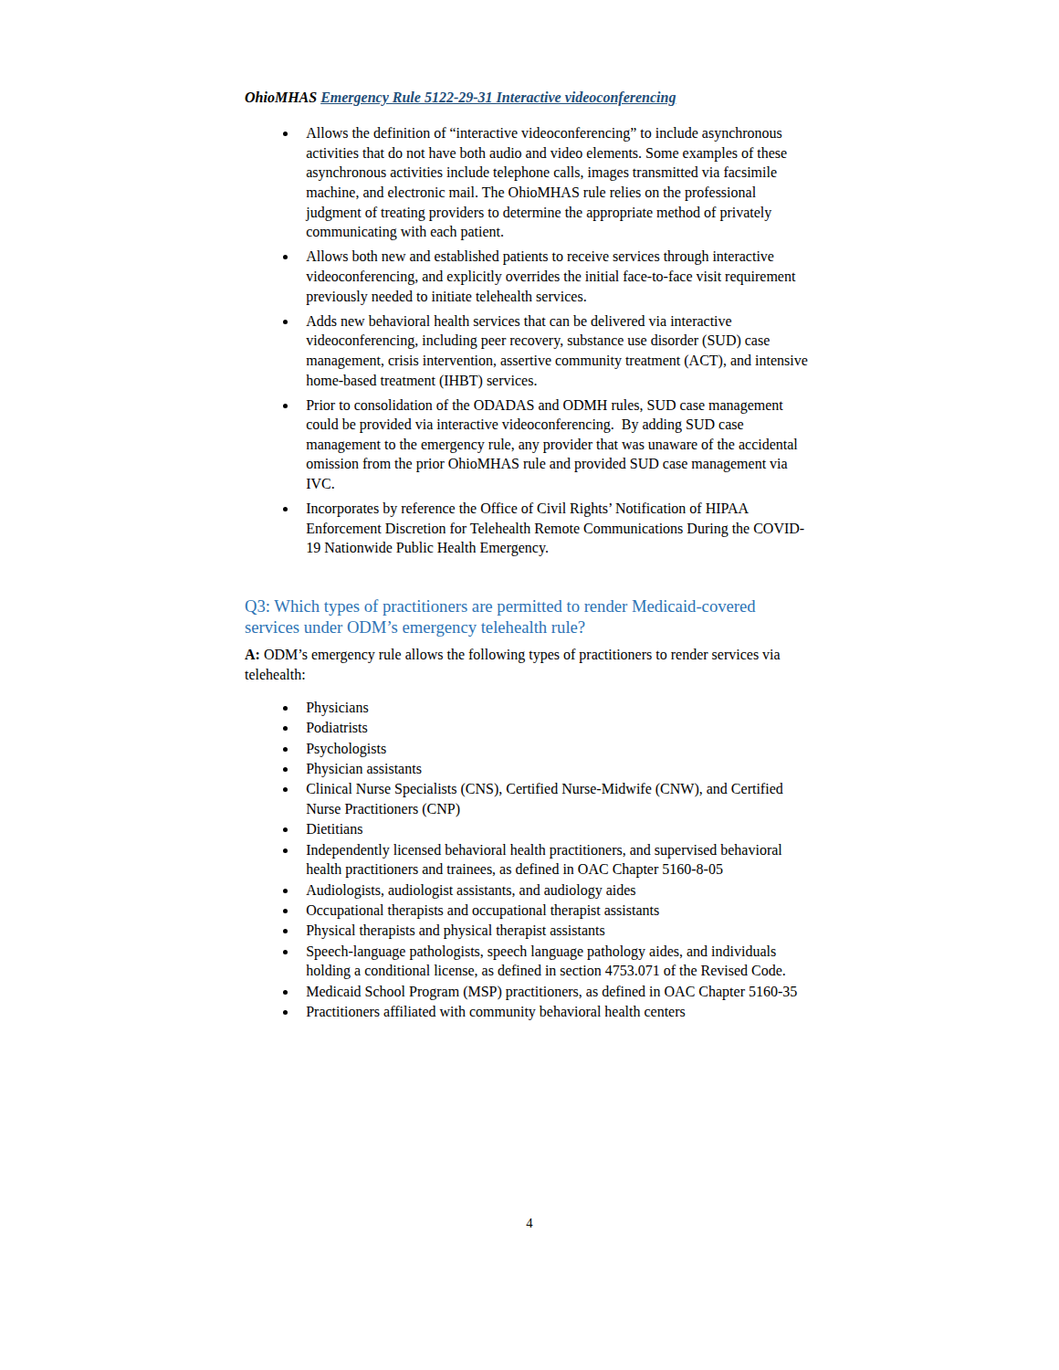OhioMHAS Emergency Rule 5122-29-31 Interactive videoconferencing
Allows the definition of “interactive videoconferencing” to include asynchronous activities that do not have both audio and video elements. Some examples of these asynchronous activities include telephone calls, images transmitted via facsimile machine, and electronic mail. The OhioMHAS rule relies on the professional judgment of treating providers to determine the appropriate method of privately communicating with each patient.
Allows both new and established patients to receive services through interactive videoconferencing, and explicitly overrides the initial face-to-face visit requirement previously needed to initiate telehealth services.
Adds new behavioral health services that can be delivered via interactive videoconferencing, including peer recovery, substance use disorder (SUD) case management, crisis intervention, assertive community treatment (ACT), and intensive home-based treatment (IHBT) services.
Prior to consolidation of the ODADAS and ODMH rules, SUD case management could be provided via interactive videoconferencing. By adding SUD case management to the emergency rule, any provider that was unaware of the accidental omission from the prior OhioMHAS rule and provided SUD case management via IVC.
Incorporates by reference the Office of Civil Rights’ Notification of HIPAA Enforcement Discretion for Telehealth Remote Communications During the COVID-19 Nationwide Public Health Emergency.
Q3: Which types of practitioners are permitted to render Medicaid-covered services under ODM’s emergency telehealth rule?
A: ODM’s emergency rule allows the following types of practitioners to render services via telehealth:
Physicians
Podiatrists
Psychologists
Physician assistants
Clinical Nurse Specialists (CNS), Certified Nurse-Midwife (CNW), and Certified Nurse Practitioners (CNP)
Dietitians
Independently licensed behavioral health practitioners, and supervised behavioral health practitioners and trainees, as defined in OAC Chapter 5160-8-05
Audiologists, audiologist assistants, and audiology aides
Occupational therapists and occupational therapist assistants
Physical therapists and physical therapist assistants
Speech-language pathologists, speech language pathology aides, and individuals holding a conditional license, as defined in section 4753.071 of the Revised Code.
Medicaid School Program (MSP) practitioners, as defined in OAC Chapter 5160-35
Practitioners affiliated with community behavioral health centers
4